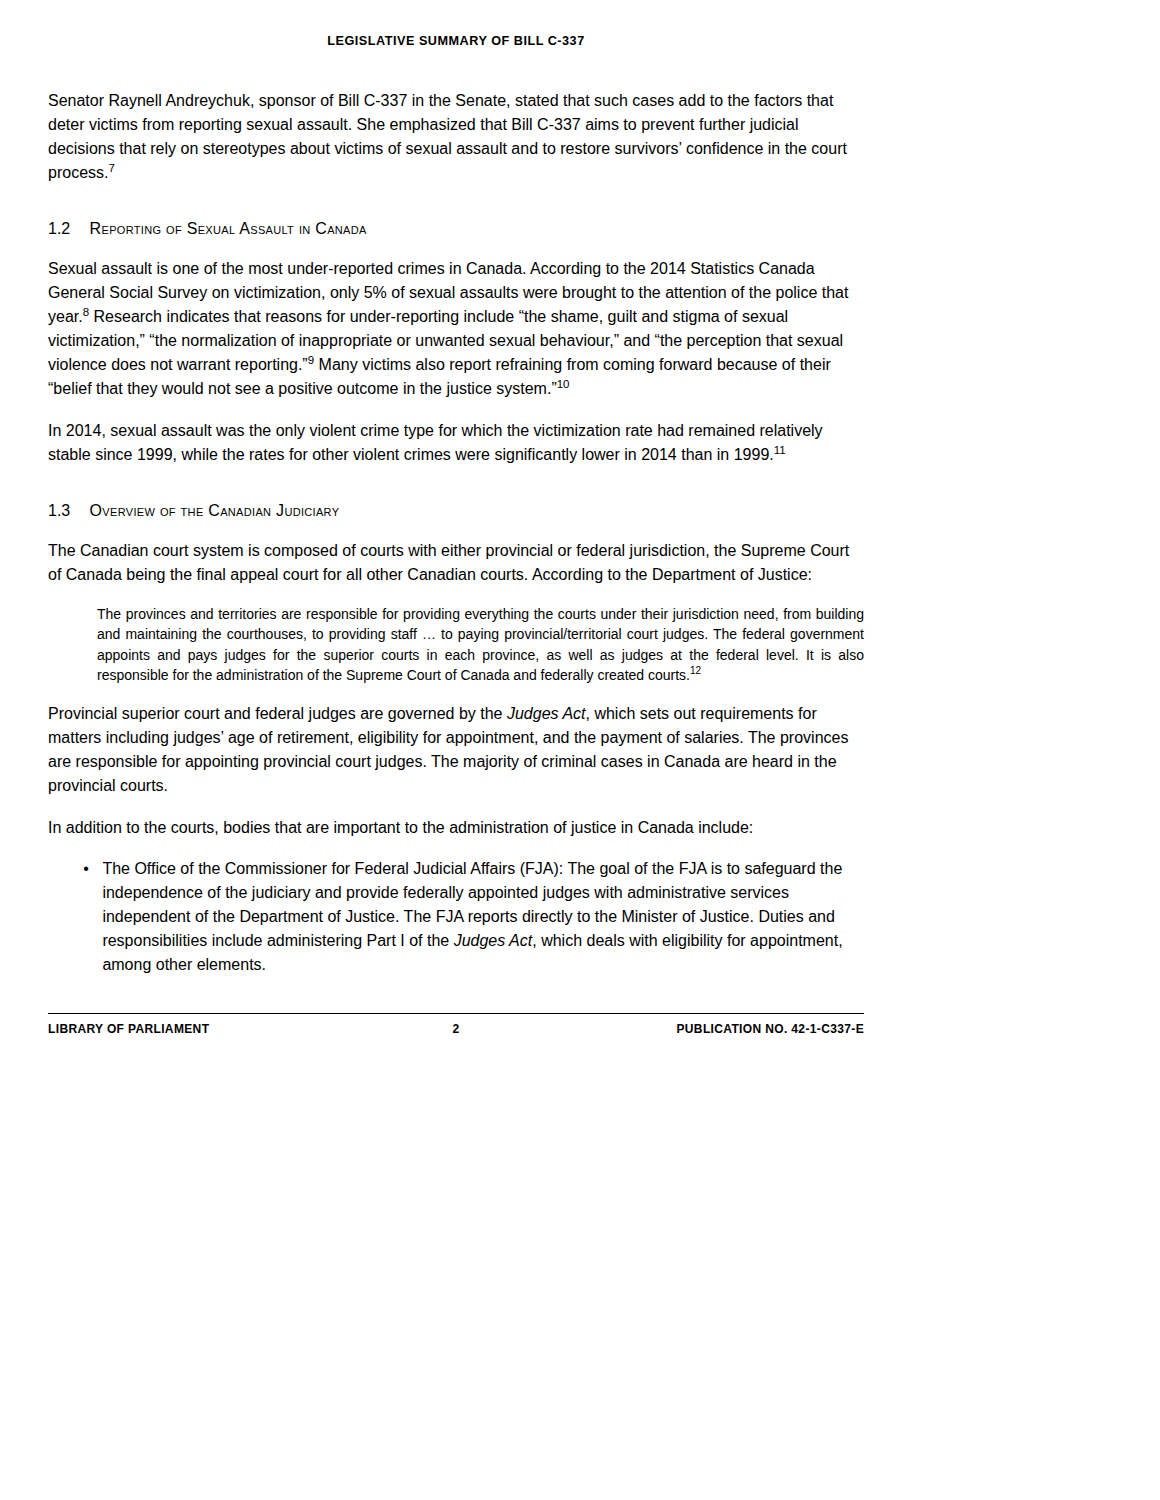LEGISLATIVE SUMMARY OF BILL C-337
Senator Raynell Andreychuk, sponsor of Bill C-337 in the Senate, stated that such cases add to the factors that deter victims from reporting sexual assault. She emphasized that Bill C-337 aims to prevent further judicial decisions that rely on stereotypes about victims of sexual assault and to restore survivors’ confidence in the court process.7
1.2 Reporting of Sexual Assault in Canada
Sexual assault is one of the most under-reported crimes in Canada. According to the 2014 Statistics Canada General Social Survey on victimization, only 5% of sexual assaults were brought to the attention of the police that year.8 Research indicates that reasons for under-reporting include “the shame, guilt and stigma of sexual victimization,” “the normalization of inappropriate or unwanted sexual behaviour,” and “the perception that sexual violence does not warrant reporting.”9 Many victims also report refraining from coming forward because of their “belief that they would not see a positive outcome in the justice system.”10
In 2014, sexual assault was the only violent crime type for which the victimization rate had remained relatively stable since 1999, while the rates for other violent crimes were significantly lower in 2014 than in 1999.11
1.3 Overview of the Canadian Judiciary
The Canadian court system is composed of courts with either provincial or federal jurisdiction, the Supreme Court of Canada being the final appeal court for all other Canadian courts. According to the Department of Justice:
The provinces and territories are responsible for providing everything the courts under their jurisdiction need, from building and maintaining the courthouses, to providing staff … to paying provincial/territorial court judges. The federal government appoints and pays judges for the superior courts in each province, as well as judges at the federal level. It is also responsible for the administration of the Supreme Court of Canada and federally created courts.12
Provincial superior court and federal judges are governed by the Judges Act, which sets out requirements for matters including judges’ age of retirement, eligibility for appointment, and the payment of salaries. The provinces are responsible for appointing provincial court judges. The majority of criminal cases in Canada are heard in the provincial courts.
In addition to the courts, bodies that are important to the administration of justice in Canada include:
The Office of the Commissioner for Federal Judicial Affairs (FJA): The goal of the FJA is to safeguard the independence of the judiciary and provide federally appointed judges with administrative services independent of the Department of Justice. The FJA reports directly to the Minister of Justice. Duties and responsibilities include administering Part I of the Judges Act, which deals with eligibility for appointment, among other elements.
LIBRARY OF PARLIAMENT 2 PUBLICATION NO. 42-1-C337-E